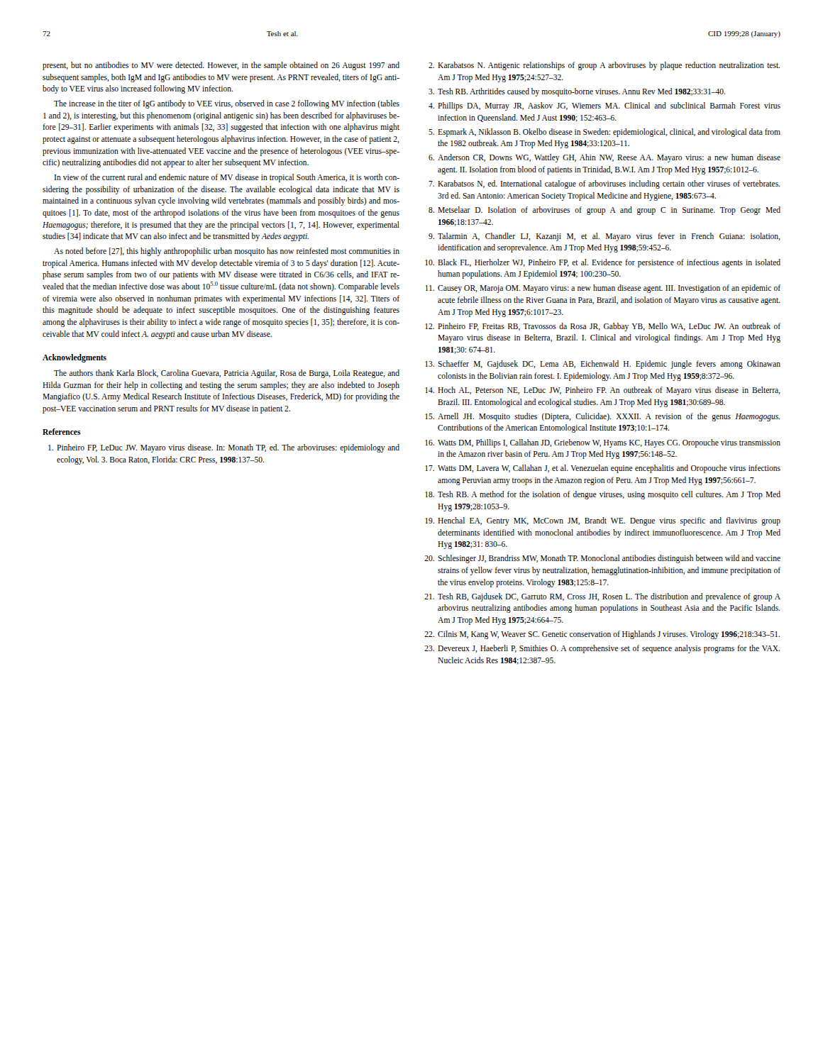72
Tesh et al.
CID 1999;28 (January)
present, but no antibodies to MV were detected. However, in the sample obtained on 26 August 1997 and subsequent samples, both IgM and IgG antibodies to MV were present. As PRNT revealed, titers of IgG antibody to VEE virus also increased following MV infection.
The increase in the titer of IgG antibody to VEE virus, observed in case 2 following MV infection (tables 1 and 2), is interesting, but this phenomenom (original antigenic sin) has been described for alphaviruses before [29–31]. Earlier experiments with animals [32, 33] suggested that infection with one alphavirus might protect against or attenuate a subsequent heterologous alphavirus infection. However, in the case of patient 2, previous immunization with live-attenuated VEE vaccine and the presence of heterologous (VEE virus–specific) neutralizing antibodies did not appear to alter her subsequent MV infection.
In view of the current rural and endemic nature of MV disease in tropical South America, it is worth considering the possibility of urbanization of the disease. The available ecological data indicate that MV is maintained in a continuous sylvan cycle involving wild vertebrates (mammals and possibly birds) and mosquitoes [1]. To date, most of the arthropod isolations of the virus have been from mosquitoes of the genus Haemagogus; therefore, it is presumed that they are the principal vectors [1, 7, 14]. However, experimental studies [34] indicate that MV can also infect and be transmitted by Aedes aegypti.
As noted before [27], this highly anthropophilic urban mosquito has now reinfested most communities in tropical America. Humans infected with MV develop detectable viremia of 3 to 5 days' duration [12]. Acute-phase serum samples from two of our patients with MV disease were titrated in C6/36 cells, and IFAT revealed that the median infective dose was about 105.0 tissue culture/mL (data not shown). Comparable levels of viremia were also observed in nonhuman primates with experimental MV infections [14, 32]. Titers of this magnitude should be adequate to infect susceptible mosquitoes. One of the distinguishing features among the alphaviruses is their ability to infect a wide range of mosquito species [1, 35]; therefore, it is conceivable that MV could infect A. aegypti and cause urban MV disease.
Acknowledgments
The authors thank Karla Block, Carolina Guevara, Patricia Aguilar, Rosa de Burga, Loila Reategue, and Hilda Guzman for their help in collecting and testing the serum samples; they are also indebted to Joseph Mangiafico (U.S. Army Medical Research Institute of Infectious Diseases, Frederick, MD) for providing the post–VEE vaccination serum and PRNT results for MV disease in patient 2.
References
Pinheiro FP, LeDuc JW. Mayaro virus disease. In: Monath TP, ed. The arboviruses: epidemiology and ecology, Vol. 3. Boca Raton, Florida: CRC Press, 1998:137–50.
Karabatsos N. Antigenic relationships of group A arboviruses by plaque reduction neutralization test. Am J Trop Med Hyg 1975;24:527–32.
Tesh RB. Arthritides caused by mosquito-borne viruses. Annu Rev Med 1982;33:31–40.
Phillips DA, Murray JR, Aaskov JG, Wiemers MA. Clinical and subclinical Barmah Forest virus infection in Queensland. Med J Aust 1990; 152:463–6.
Espmark A, Niklasson B. Okelbo disease in Sweden: epidemiological, clinical, and virological data from the 1982 outbreak. Am J Trop Med Hyg 1984;33:1203–11.
Anderson CR, Downs WG, Wattley GH, Ahin NW, Reese AA. Mayaro virus: a new human disease agent. II. Isolation from blood of patients in Trinidad, B.W.I. Am J Trop Med Hyg 1957;6:1012–6.
Karabatsos N, ed. International catalogue of arboviruses including certain other viruses of vertebrates. 3rd ed. San Antonio: American Society Tropical Medicine and Hygiene, 1985:673–4.
Metselaar D. Isolation of arboviruses of group A and group C in Suriname. Trop Geogr Med 1966;18:137–42.
Talarmin A, Chandler LJ, Kazanji M, et al. Mayaro virus fever in French Guiana: isolation, identification and seroprevalence. Am J Trop Med Hyg 1998;59:452–6.
Black FL, Hierholzer WJ, Pinheiro FP, et al. Evidence for persistence of infectious agents in isolated human populations. Am J Epidemiol 1974; 100:230–50.
Causey OR, Maroja OM. Mayaro virus: a new human disease agent. III. Investigation of an epidemic of acute febrile illness on the River Guana in Para, Brazil, and isolation of Mayaro virus as causative agent. Am J Trop Med Hyg 1957;6:1017–23.
Pinheiro FP, Freitas RB, Travossos da Rosa JR, Gabbay YB, Mello WA, LeDuc JW. An outbreak of Mayaro virus disease in Belterra, Brazil. I. Clinical and virological findings. Am J Trop Med Hyg 1981;30: 674–81.
Schaeffer M, Gajdusek DC, Lema AB, Eichenwald H. Epidemic jungle fevers among Okinawan colonists in the Bolivian rain forest. I. Epidemiology. Am J Trop Med Hyg 1959;8:372–96.
Hoch AL, Peterson NE, LeDuc JW, Pinheiro FP. An outbreak of Mayaro virus disease in Belterra, Brazil. III. Entomological and ecological studies. Am J Trop Med Hyg 1981;30:689–98.
Arnell JH. Mosquito studies (Diptera, Culicidae). XXXII. A revision of the genus Haemogogus. Contributions of the American Entomological Institute 1973;10:1–174.
Watts DM, Phillips I, Callahan JD, Griebenow W, Hyams KC, Hayes CG. Oropouche virus transmission in the Amazon river basin of Peru. Am J Trop Med Hyg 1997;56:148–52.
Watts DM, Lavera W, Callahan J, et al. Venezuelan equine encephalitis and Oropouche virus infections among Peruvian army troops in the Amazon region of Peru. Am J Trop Med Hyg 1997;56:661–7.
Tesh RB. A method for the isolation of dengue viruses, using mosquito cell cultures. Am J Trop Med Hyg 1979;28:1053–9.
Henchal EA, Gentry MK, McCown JM, Brandt WE. Dengue virus specific and flavivirus group determinants identified with monoclonal antibodies by indirect immunofluorescence. Am J Trop Med Hyg 1982;31: 830–6.
Schlesinger JJ, Brandriss MW, Monath TP. Monoclonal antibodies distinguish between wild and vaccine strains of yellow fever virus by neutralization, hemagglutination-inhibition, and immune precipitation of the virus envelop proteins. Virology 1983;125:8–17.
Tesh RB, Gajdusek DC, Garruto RM, Cross JH, Rosen L. The distribution and prevalence of group A arbovirus neutralizing antibodies among human populations in Southeast Asia and the Pacific Islands. Am J Trop Med Hyg 1975;24:664–75.
Cilnis M, Kang W, Weaver SC. Genetic conservation of Highlands J viruses. Virology 1996;218:343–51.
Devereux J, Haeberli P, Smithies O. A comprehensive set of sequence analysis programs for the VAX. Nucleic Acids Res 1984;12:387–95.